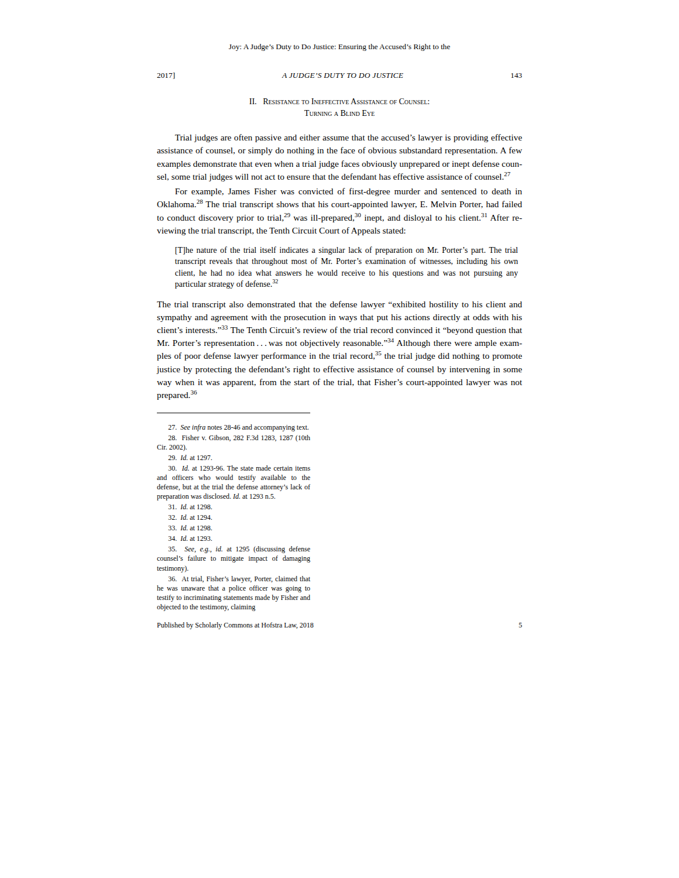Joy: A Judge’s Duty to Do Justice: Ensuring the Accused’s Right to the
2017] A JUDGE’S DUTY TO DO JUSTICE 143
II. Resistance to Ineffective Assistance of Counsel:
Turning a Blind Eye
Trial judges are often passive and either assume that the accused’s lawyer is providing effective assistance of counsel, or simply do nothing in the face of obvious substandard representation. A few examples demonstrate that even when a trial judge faces obviously unprepared or inept defense counsel, some trial judges will not act to ensure that the defendant has effective assistance of counsel.27
For example, James Fisher was convicted of first-degree murder and sentenced to death in Oklahoma.28 The trial transcript shows that his court-appointed lawyer, E. Melvin Porter, had failed to conduct discovery prior to trial,29 was ill-prepared,30 inept, and disloyal to his client.31 After reviewing the trial transcript, the Tenth Circuit Court of Appeals stated:
[T]he nature of the trial itself indicates a singular lack of preparation on Mr. Porter’s part. The trial transcript reveals that throughout most of Mr. Porter’s examination of witnesses, including his own client, he had no idea what answers he would receive to his questions and was not pursuing any particular strategy of defense.32
The trial transcript also demonstrated that the defense lawyer “exhibited hostility to his client and sympathy and agreement with the prosecution in ways that put his actions directly at odds with his client’s interests.”33 The Tenth Circuit’s review of the trial record convinced it “beyond question that Mr. Porter’s representation . . . was not objectively reasonable.”34 Although there were ample examples of poor defense lawyer performance in the trial record,35 the trial judge did nothing to promote justice by protecting the defendant’s right to effective assistance of counsel by intervening in some way when it was apparent, from the start of the trial, that Fisher’s court-appointed lawyer was not prepared.36
27. See infra notes 28-46 and accompanying text.
28. Fisher v. Gibson, 282 F.3d 1283, 1287 (10th Cir. 2002).
29. Id. at 1297.
30. Id. at 1293-96. The state made certain items and officers who would testify available to the defense, but at the trial the defense attorney’s lack of preparation was disclosed. Id. at 1293 n.5.
31. Id. at 1298.
32. Id. at 1294.
33. Id. at 1298.
34. Id. at 1293.
35. See, e.g., id. at 1295 (discussing defense counsel’s failure to mitigate impact of damaging testimony).
36. At trial, Fisher’s lawyer, Porter, claimed that he was unaware that a police officer was going to testify to incriminating statements made by Fisher and objected to the testimony, claiming
Published by Scholarly Commons at Hofstra Law, 2018 5